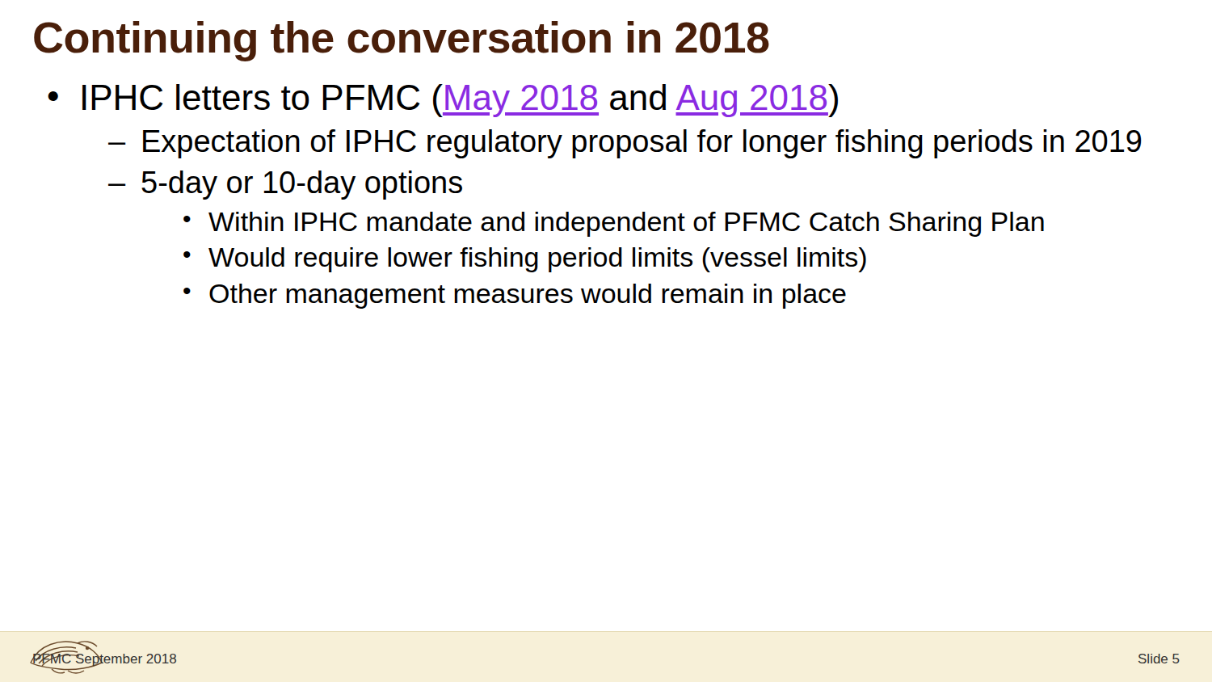Continuing the conversation in 2018
IPHC letters to PFMC (May 2018 and Aug 2018)
Expectation of IPHC regulatory proposal for longer fishing periods in 2019
5-day or 10-day options
Within IPHC mandate and independent of PFMC Catch Sharing Plan
Would require lower fishing period limits (vessel limits)
Other management measures would remain in place
PFMC September 2018 Slide 5